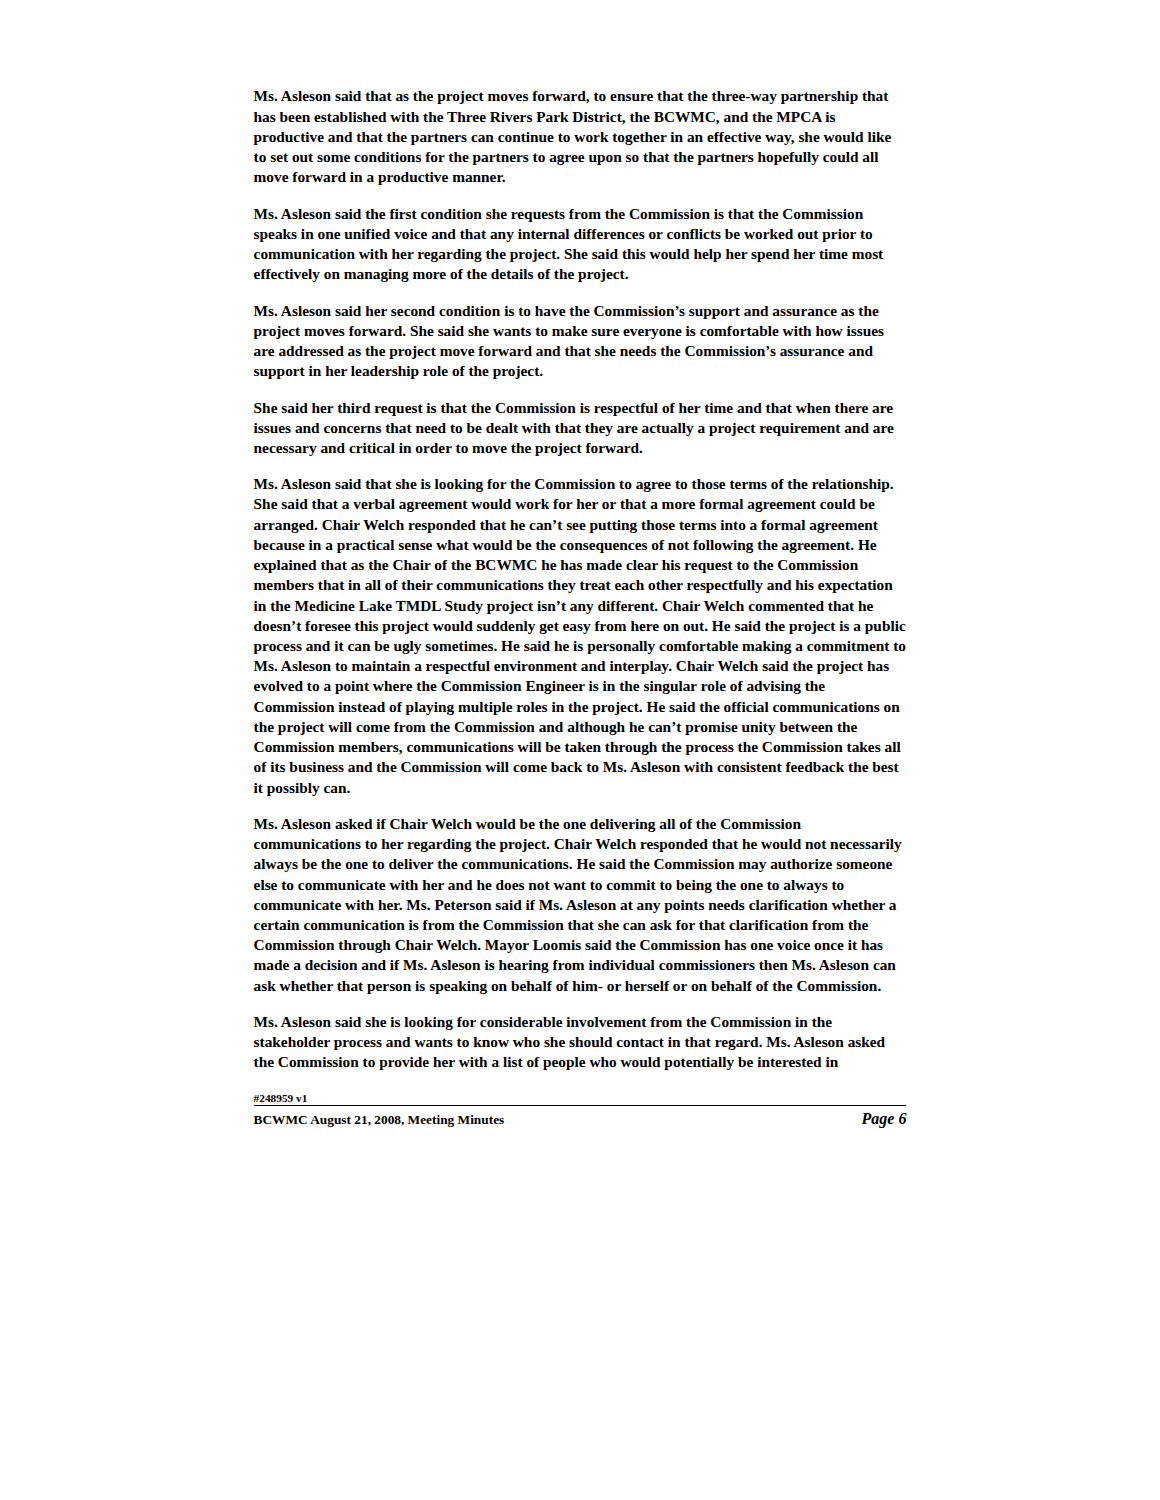Ms. Asleson said that as the project moves forward, to ensure that the three-way partnership that has been established with the Three Rivers Park District, the BCWMC, and the MPCA is productive and that the partners can continue to work together in an effective way, she would like to set out some conditions for the partners to agree upon so that the partners hopefully could all move forward in a productive manner.
Ms. Asleson said the first condition she requests from the Commission is that the Commission speaks in one unified voice and that any internal differences or conflicts be worked out prior to communication with her regarding the project. She said this would help her spend her time most effectively on managing more of the details of the project.
Ms. Asleson said her second condition is to have the Commission’s support and assurance as the project moves forward. She said she wants to make sure everyone is comfortable with how issues are addressed as the project move forward and that she needs the Commission’s assurance and support in her leadership role of the project.
She said her third request is that the Commission is respectful of her time and that when there are issues and concerns that need to be dealt with that they are actually a project requirement and are necessary and critical in order to move the project forward.
Ms. Asleson said that she is looking for the Commission to agree to those terms of the relationship. She said that a verbal agreement would work for her or that a more formal agreement could be arranged. Chair Welch responded that he can’t see putting those terms into a formal agreement because in a practical sense what would be the consequences of not following the agreement. He explained that as the Chair of the BCWMC he has made clear his request to the Commission members that in all of their communications they treat each other respectfully and his expectation in the Medicine Lake TMDL Study project isn’t any different. Chair Welch commented that he doesn’t foresee this project would suddenly get easy from here on out. He said the project is a public process and it can be ugly sometimes. He said he is personally comfortable making a commitment to Ms. Asleson to maintain a respectful environment and interplay. Chair Welch said the project has evolved to a point where the Commission Engineer is in the singular role of advising the Commission instead of playing multiple roles in the project. He said the official communications on the project will come from the Commission and although he can’t promise unity between the Commission members, communications will be taken through the process the Commission takes all of its business and the Commission will come back to Ms. Asleson with consistent feedback the best it possibly can.
Ms. Asleson asked if Chair Welch would be the one delivering all of the Commission communications to her regarding the project. Chair Welch responded that he would not necessarily always be the one to deliver the communications. He said the Commission may authorize someone else to communicate with her and he does not want to commit to being the one to always to communicate with her. Ms. Peterson said if Ms. Asleson at any points needs clarification whether a certain communication is from the Commission that she can ask for that clarification from the Commission through Chair Welch. Mayor Loomis said the Commission has one voice once it has made a decision and if Ms. Asleson is hearing from individual commissioners then Ms. Asleson can ask whether that person is speaking on behalf of him- or herself or on behalf of the Commission.
Ms. Asleson said she is looking for considerable involvement from the Commission in the stakeholder process and wants to know who she should contact in that regard. Ms. Asleson asked the Commission to provide her with a list of people who would potentially be interested in
#248959 v1
BCWMC August 21, 2008, Meeting Minutes Page 6